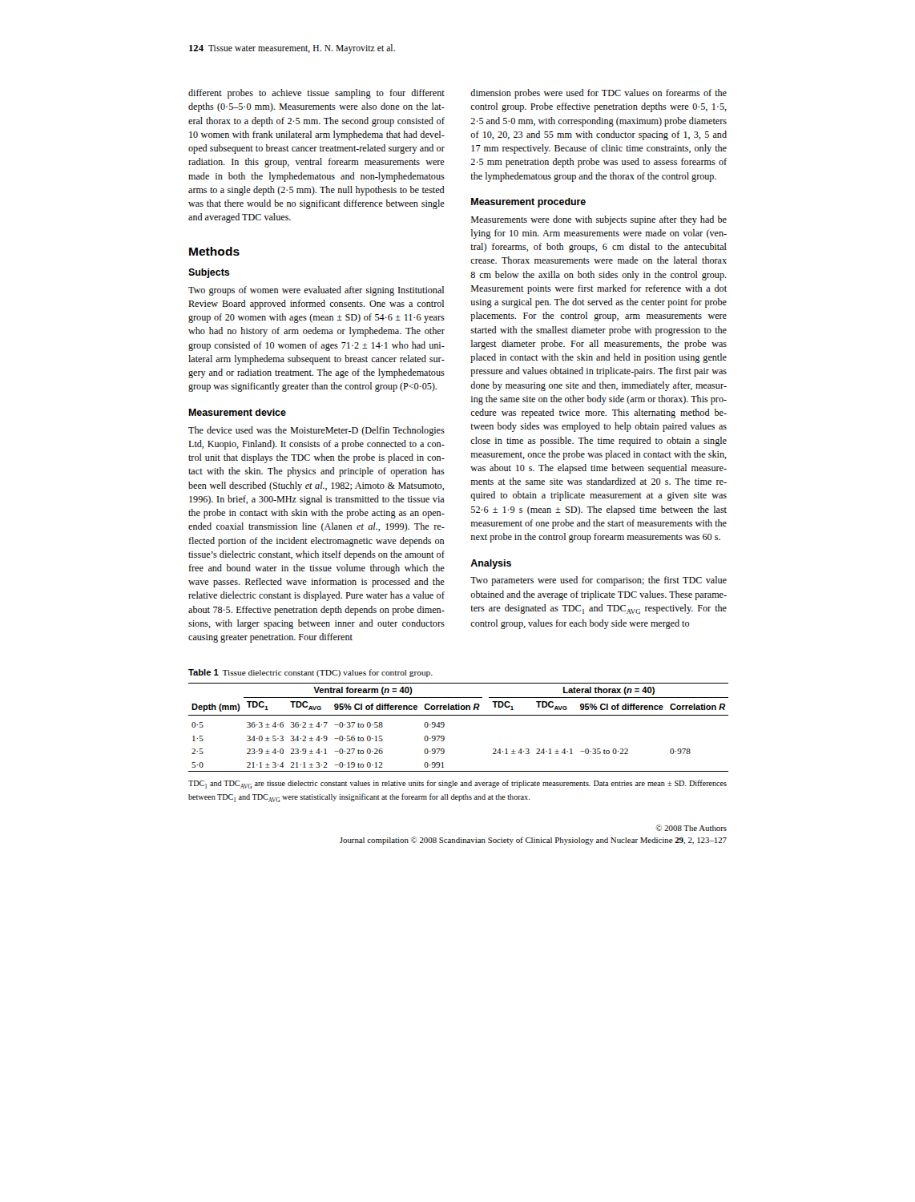124 Tissue water measurement, H. N. Mayrovitz et al.
different probes to achieve tissue sampling to four different depths (0·5–5·0 mm). Measurements were also done on the lateral thorax to a depth of 2·5 mm. The second group consisted of 10 women with frank unilateral arm lymphedema that had developed subsequent to breast cancer treatment-related surgery and or radiation. In this group, ventral forearm measurements were made in both the lymphedematous and non-lymphedematous arms to a single depth (2·5 mm). The null hypothesis to be tested was that there would be no significant difference between single and averaged TDC values.
Methods
Subjects
Two groups of women were evaluated after signing Institutional Review Board approved informed consents. One was a control group of 20 women with ages (mean ± SD) of 54·6 ± 11·6 years who had no history of arm oedema or lymphedema. The other group consisted of 10 women of ages 71·2 ± 14·1 who had unilateral arm lymphedema subsequent to breast cancer related surgery and or radiation treatment. The age of the lymphedematous group was significantly greater than the control group (P<0·05).
Measurement device
The device used was the MoistureMeter-D (Delfin Technologies Ltd, Kuopio, Finland). It consists of a probe connected to a control unit that displays the TDC when the probe is placed in contact with the skin. The physics and principle of operation has been well described (Stuchly et al., 1982; Aimoto & Matsumoto, 1996). In brief, a 300-MHz signal is transmitted to the tissue via the probe in contact with skin with the probe acting as an open-ended coaxial transmission line (Alanen et al., 1999). The reflected portion of the incident electromagnetic wave depends on tissue’s dielectric constant, which itself depends on the amount of free and bound water in the tissue volume through which the wave passes. Reflected wave information is processed and the relative dielectric constant is displayed. Pure water has a value of about 78·5. Effective penetration depth depends on probe dimensions, with larger spacing between inner and outer conductors causing greater penetration. Four different
dimension probes were used for TDC values on forearms of the control group. Probe effective penetration depths were 0·5, 1·5, 2·5 and 5·0 mm, with corresponding (maximum) probe diameters of 10, 20, 23 and 55 mm with conductor spacing of 1, 3, 5 and 17 mm respectively. Because of clinic time constraints, only the 2·5 mm penetration depth probe was used to assess forearms of the lymphedematous group and the thorax of the control group.
Measurement procedure
Measurements were done with subjects supine after they had be lying for 10 min. Arm measurements were made on volar (ventral) forearms, of both groups, 6 cm distal to the antecubital crease. Thorax measurements were made on the lateral thorax 8 cm below the axilla on both sides only in the control group. Measurement points were first marked for reference with a dot using a surgical pen. The dot served as the center point for probe placements. For the control group, arm measurements were started with the smallest diameter probe with progression to the largest diameter probe. For all measurements, the probe was placed in contact with the skin and held in position using gentle pressure and values obtained in triplicate-pairs. The first pair was done by measuring one site and then, immediately after, measuring the same site on the other body side (arm or thorax). This procedure was repeated twice more. This alternating method between body sides was employed to help obtain paired values as close in time as possible. The time required to obtain a single measurement, once the probe was placed in contact with the skin, was about 10 s. The elapsed time between sequential measurements at the same site was standardized at 20 s. The time required to obtain a triplicate measurement at a given site was 52·6 ± 1·9 s (mean ± SD). The elapsed time between the last measurement of one probe and the start of measurements with the next probe in the control group forearm measurements was 60 s.
Analysis
Two parameters were used for comparison; the first TDC value obtained and the average of triplicate TDC values. These parameters are designated as TDC1 and TDCAVG respectively. For the control group, values for each body side were merged to
Table 1 Tissue dielectric constant (TDC) values for control group.
| | Ventral forearm ( n = 40) | | Lateral thorax ( n = 40) |
| --- | --- | --- | --- |
| Depth (mm) | TDC 1 | TDC AVG | 95% CI of difference | Correlation R | | TDC 1 | TDC AVG | 95% CI of difference | Correlation R |
| 0·5 | 36·3 ± 4·6 | 36·2 ± 4·7 | −0·37 to 0·58 | 0·949 | | | | | |
| 1·5 | 34·0 ± 5·3 | 34·2 ± 4·9 | −0·56 to 0·15 | 0·979 | | | | | |
| 2·5 | 23·9 ± 4·0 | 23·9 ± 4·1 | −0·27 to 0·26 | 0·979 | | 24·1 ± 4·3 | 24·1 ± 4·1 | −0·35 to 0·22 | 0·978 |
| 5·0 | 21·1 ± 3·4 | 21·1 ± 3·2 | −0·19 to 0·12 | 0·991 | | | | | |
TDC1 and TDCAVG are tissue dielectric constant values in relative units for single and average of triplicate measurements. Data entries are mean ± SD. Differences between TDC1 and TDCAVG were statistically insignificant at the forearm for all depths and at the thorax.
© 2008 The Authors
Journal compilation © 2008 Scandinavian Society of Clinical Physiology and Nuclear Medicine 29, 2, 123–127